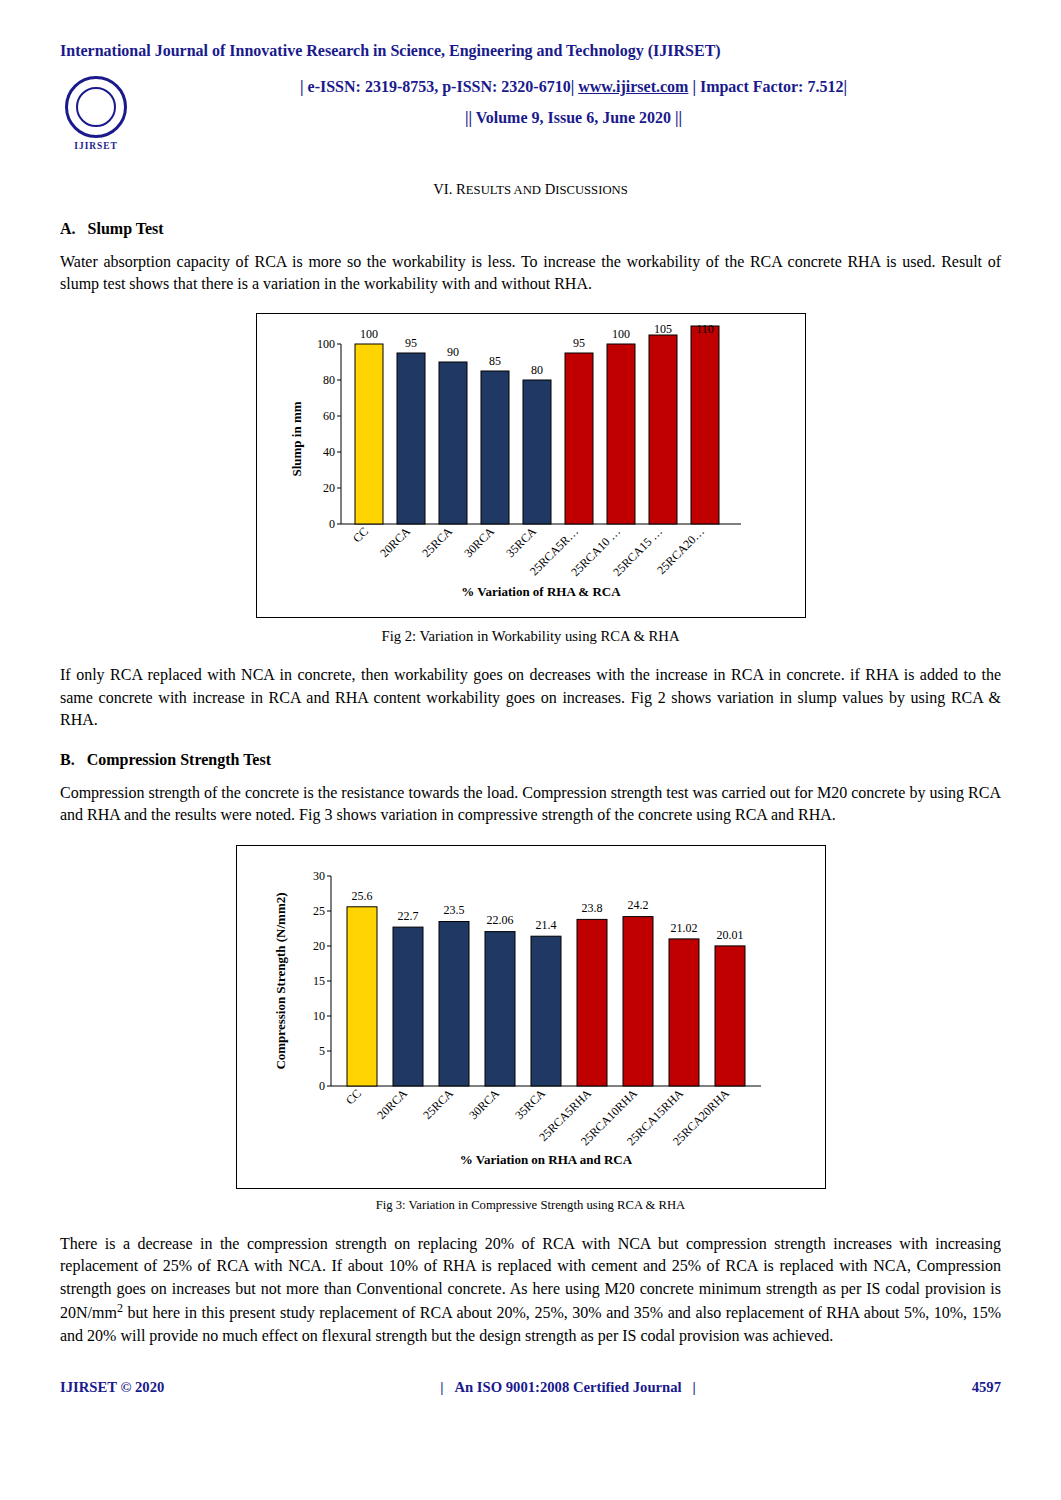International Journal of Innovative Research in Science, Engineering and Technology (IJIRSET)
IJIRSET
| e-ISSN: 2319-8753, p-ISSN: 2320-6710| www.ijirset.com | Impact Factor: 7.512|
|| Volume 9, Issue 6, June 2020 ||
VI. RESULTS AND DISCUSSIONS
A. Slump Test
Water absorption capacity of RCA is more so the workability is less. To increase the workability of the RCA concrete RHA is used. Result of slump test shows that there is a variation in the workability with and without RHA.
0 20 40 60 80 100 Slump in mm 100 95 90 85 80 95 100 105 110 CC 20RCA 25RCA 30RCA 35RCA 25RCA5R… 25RCA10 … 25RCA15 … 25RCA20… % Variation of RHA & RCA
Fig 2: Variation in Workability using RCA & RHA
If only RCA replaced with NCA in concrete, then workability goes on decreases with the increase in RCA in concrete. if RHA is added to the same concrete with increase in RCA and RHA content workability goes on increases. Fig 2 shows variation in slump values by using RCA & RHA.
B. Compression Strength Test
Compression strength of the concrete is the resistance towards the load. Compression strength test was carried out for M20 concrete by using RCA and RHA and the results were noted. Fig 3 shows variation in compressive strength of the concrete using RCA and RHA.
0 5 10 15 20 25 30 Compression Strength (N/mm2) 25.6 22.7 23.5 22.06 21.4 23.8 24.2 21.02 20.01 CC 20RCA 25RCA 30RCA 35RCA 25RCA5RHA 25RCA10RHA 25RCA15RHA 25RCA20RHA % Variation on RHA and RCA
Fig 3: Variation in Compressive Strength using RCA & RHA
There is a decrease in the compression strength on replacing 20% of RCA with NCA but compression strength increases with increasing replacement of 25% of RCA with NCA. If about 10% of RHA is replaced with cement and 25% of RCA is replaced with NCA, Compression strength goes on increases but not more than Conventional concrete. As here using M20 concrete minimum strength as per IS codal provision is 20N/mm2 but here in this present study replacement of RCA about 20%, 25%, 30% and 35% and also replacement of RHA about 5%, 10%, 15% and 20% will provide no much effect on flexural strength but the design strength as per IS codal provision was achieved.
IJIRSET © 2020
| An ISO 9001:2008 Certified Journal |
4597